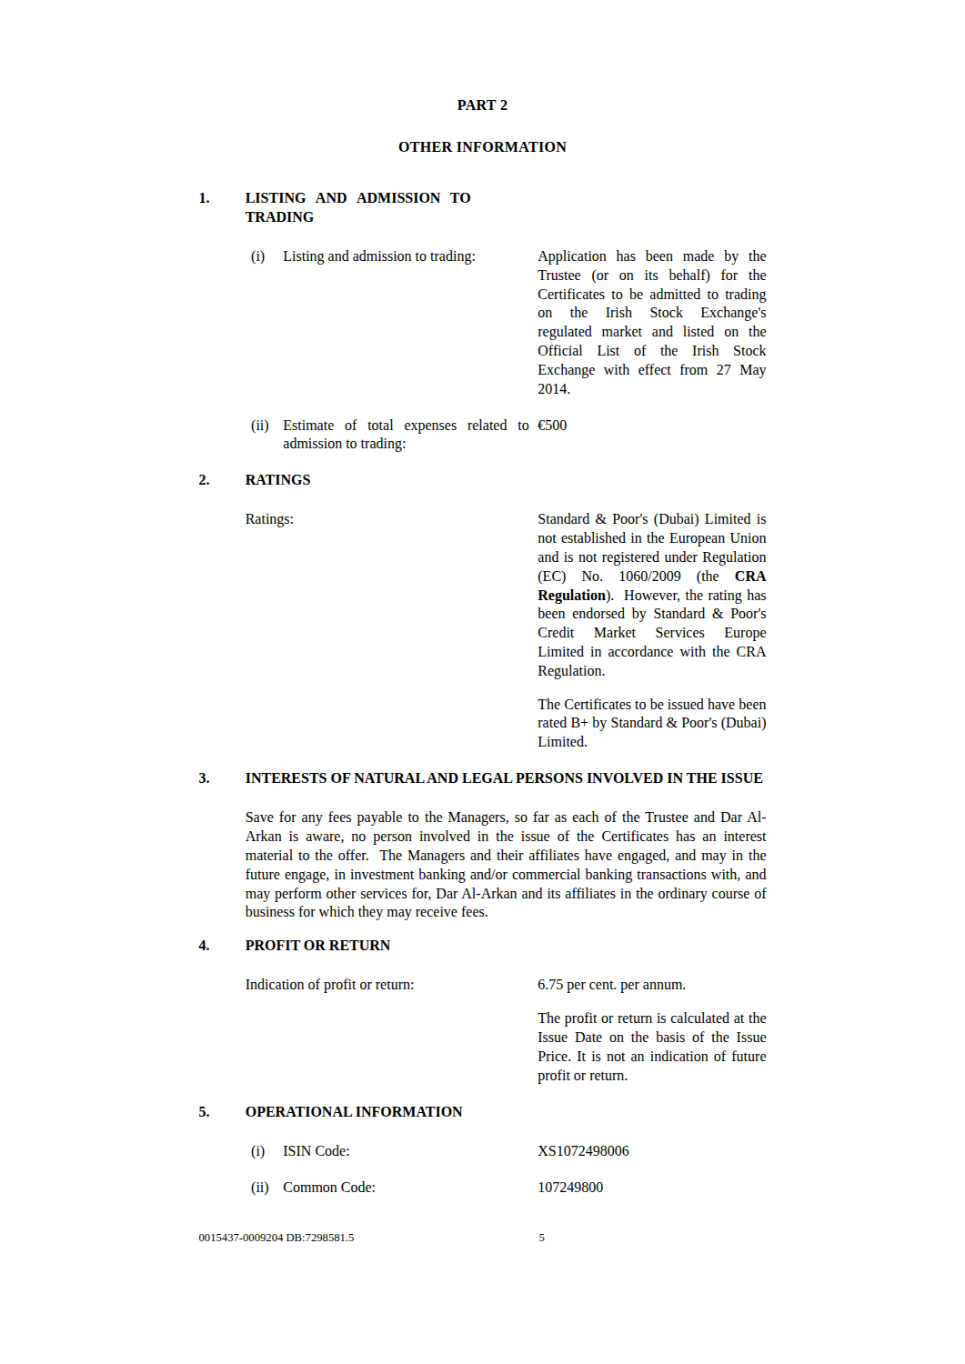PART 2
OTHER INFORMATION
1.
LISTING AND ADMISSION TO
TRADING
(i)
Listing and admission to trading:
Application has been made by the Trustee (or on its behalf) for the Certificates to be admitted to trading on the Irish Stock Exchange's regulated market and listed on the Official List of the Irish Stock Exchange with effect from 27 May 2014.
(ii)
Estimate of total expenses related to admission to trading:
€500
2.
RATINGS
Ratings:
Standard & Poor's (Dubai) Limited is not established in the European Union and is not registered under Regulation (EC) No. 1060/2009 (the CRA Regulation). However, the rating has been endorsed by Standard & Poor's Credit Market Services Europe Limited in accordance with the CRA Regulation.
The Certificates to be issued have been rated B+ by Standard & Poor's (Dubai) Limited.
3.
INTERESTS OF NATURAL AND LEGAL PERSONS INVOLVED IN THE ISSUE
Save for any fees payable to the Managers, so far as each of the Trustee and Dar Al-Arkan is aware, no person involved in the issue of the Certificates has an interest material to the offer. The Managers and their affiliates have engaged, and may in the future engage, in investment banking and/or commercial banking transactions with, and may perform other services for, Dar Al-Arkan and its affiliates in the ordinary course of business for which they may receive fees.
4.
PROFIT OR RETURN
Indication of profit or return:
6.75 per cent. per annum.
The profit or return is calculated at the Issue Date on the basis of the Issue Price. It is not an indication of future profit or return.
5.
OPERATIONAL INFORMATION
(i)
ISIN Code:
XS1072498006
(ii)
Common Code:
107249800
0015437-0009204 DB:7298581.5
5